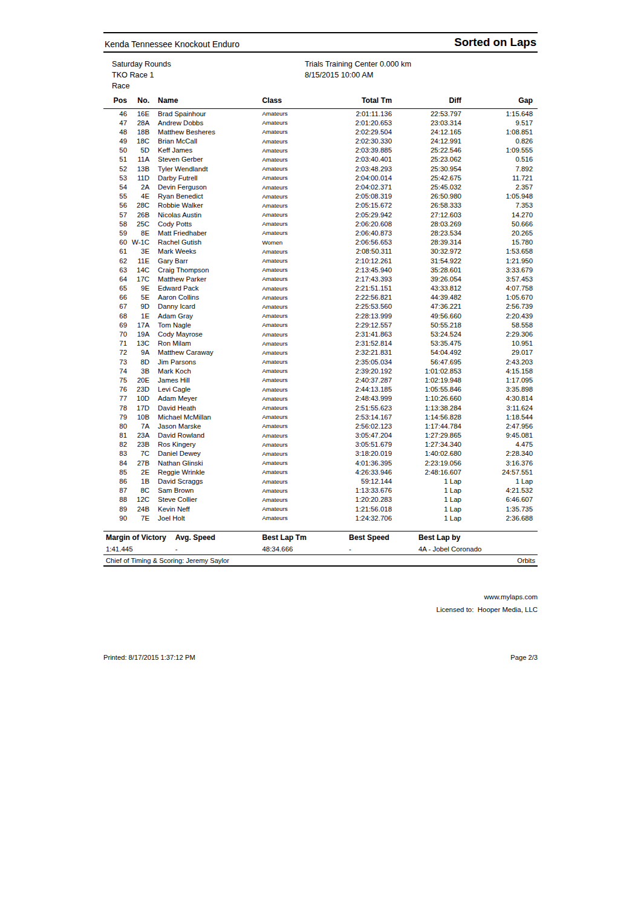Kenda Tennessee Knockout Enduro
Sorted on Laps
Saturday Rounds
Trials Training Center 0.000 km
TKO Race 1
8/15/2015 10:00 AM
Race
| Pos | No. | Name | Class | Total Tm | Diff | Gap |
| --- | --- | --- | --- | --- | --- | --- |
| 46 | 16E | Brad Spainhour | Amateurs | 2:01:11.136 | 22:53.797 | 1:15.648 |
| 47 | 28A | Andrew Dobbs | Amateurs | 2:01:20.653 | 23:03.314 | 9.517 |
| 48 | 18B | Matthew Besheres | Amateurs | 2:02:29.504 | 24:12.165 | 1:08.851 |
| 49 | 18C | Brian McCall | Amateurs | 2:02:30.330 | 24:12.991 | 0.826 |
| 50 | 5D | Keff James | Amateurs | 2:03:39.885 | 25:22.546 | 1:09.555 |
| 51 | 11A | Steven Gerber | Amateurs | 2:03:40.401 | 25:23.062 | 0.516 |
| 52 | 13B | Tyler Wendlandt | Amateurs | 2:03:48.293 | 25:30.954 | 7.892 |
| 53 | 11D | Darby Futrell | Amateurs | 2:04:00.014 | 25:42.675 | 11.721 |
| 54 | 2A | Devin Ferguson | Amateurs | 2:04:02.371 | 25:45.032 | 2.357 |
| 55 | 4E | Ryan Benedict | Amateurs | 2:05:08.319 | 26:50.980 | 1:05.948 |
| 56 | 28C | Robbie Walker | Amateurs | 2:05:15.672 | 26:58.333 | 7.353 |
| 57 | 26B | Nicolas Austin | Amateurs | 2:05:29.942 | 27:12.603 | 14.270 |
| 58 | 25C | Cody Potts | Amateurs | 2:06:20.608 | 28:03.269 | 50.666 |
| 59 | 8E | Matt Friedhaber | Amateurs | 2:06:40.873 | 28:23.534 | 20.265 |
| 60 | W-1C | Rachel Gutish | Women | 2:06:56.653 | 28:39.314 | 15.780 |
| 61 | 3E | Mark Weeks | Amateurs | 2:08:50.311 | 30:32.972 | 1:53.658 |
| 62 | 11E | Gary Barr | Amateurs | 2:10:12.261 | 31:54.922 | 1:21.950 |
| 63 | 14C | Craig Thompson | Amateurs | 2:13:45.940 | 35:28.601 | 3:33.679 |
| 64 | 17C | Matthew Parker | Amateurs | 2:17:43.393 | 39:26.054 | 3:57.453 |
| 65 | 9E | Edward Pack | Amateurs | 2:21:51.151 | 43:33.812 | 4:07.758 |
| 66 | 5E | Aaron Collins | Amateurs | 2:22:56.821 | 44:39.482 | 1:05.670 |
| 67 | 9D | Danny Icard | Amateurs | 2:25:53.560 | 47:36.221 | 2:56.739 |
| 68 | 1E | Adam Gray | Amateurs | 2:28:13.999 | 49:56.660 | 2:20.439 |
| 69 | 17A | Tom Nagle | Amateurs | 2:29:12.557 | 50:55.218 | 58.558 |
| 70 | 19A | Cody Mayrose | Amateurs | 2:31:41.863 | 53:24.524 | 2:29.306 |
| 71 | 13C | Ron Milam | Amateurs | 2:31:52.814 | 53:35.475 | 10.951 |
| 72 | 9A | Matthew Caraway | Amateurs | 2:32:21.831 | 54:04.492 | 29.017 |
| 73 | 8D | Jim Parsons | Amateurs | 2:35:05.034 | 56:47.695 | 2:43.203 |
| 74 | 3B | Mark Koch | Amateurs | 2:39:20.192 | 1:01:02.853 | 4:15.158 |
| 75 | 20E | James Hill | Amateurs | 2:40:37.287 | 1:02:19.948 | 1:17.095 |
| 76 | 23D | Levi Cagle | Amateurs | 2:44:13.185 | 1:05:55.846 | 3:35.898 |
| 77 | 10D | Adam Meyer | Amateurs | 2:48:43.999 | 1:10:26.660 | 4:30.814 |
| 78 | 17D | David Heath | Amateurs | 2:51:55.623 | 1:13:38.284 | 3:11.624 |
| 79 | 10B | Michael McMillan | Amateurs | 2:53:14.167 | 1:14:56.828 | 1:18.544 |
| 80 | 7A | Jason Marske | Amateurs | 2:56:02.123 | 1:17:44.784 | 2:47.956 |
| 81 | 23A | David Rowland | Amateurs | 3:05:47.204 | 1:27:29.865 | 9:45.081 |
| 82 | 23B | Ros Kingery | Amateurs | 3:05:51.679 | 1:27:34.340 | 4.475 |
| 83 | 7C | Daniel Dewey | Amateurs | 3:18:20.019 | 1:40:02.680 | 2:28.340 |
| 84 | 27B | Nathan Glinski | Amateurs | 4:01:36.395 | 2:23:19.056 | 3:16.376 |
| 85 | 2E | Reggie Wrinkle | Amateurs | 4:26:33.946 | 2:48:16.607 | 24:57.551 |
| 86 | 1B | David Scraggs | Amateurs | 59:12.144 | 1 Lap | 1 Lap |
| 87 | 8C | Sam Brown | Amateurs | 1:13:33.676 | 1 Lap | 4:21.532 |
| 88 | 12C | Steve Collier | Amateurs | 1:20:20.283 | 1 Lap | 6:46.607 |
| 89 | 24B | Kevin Neff | Amateurs | 1:21:56.018 | 1 Lap | 1:35.735 |
| 90 | 7E | Joel Holt | Amateurs | 1:24:32.706 | 1 Lap | 2:36.688 |
| Margin of Victory | Avg. Speed | Best Lap Tm | Best Speed | Best Lap by |
| --- | --- | --- | --- | --- |
| 1:41.445 | - | 48:34.666 | - | 4A - Jobel Coronado |
Chief of Timing & Scoring: Jeremy Saylor
Orbits
www.mylaps.com
Licensed to: Hooper Media, LLC
Printed: 8/17/2015 1:37:12 PM
Page 2/3